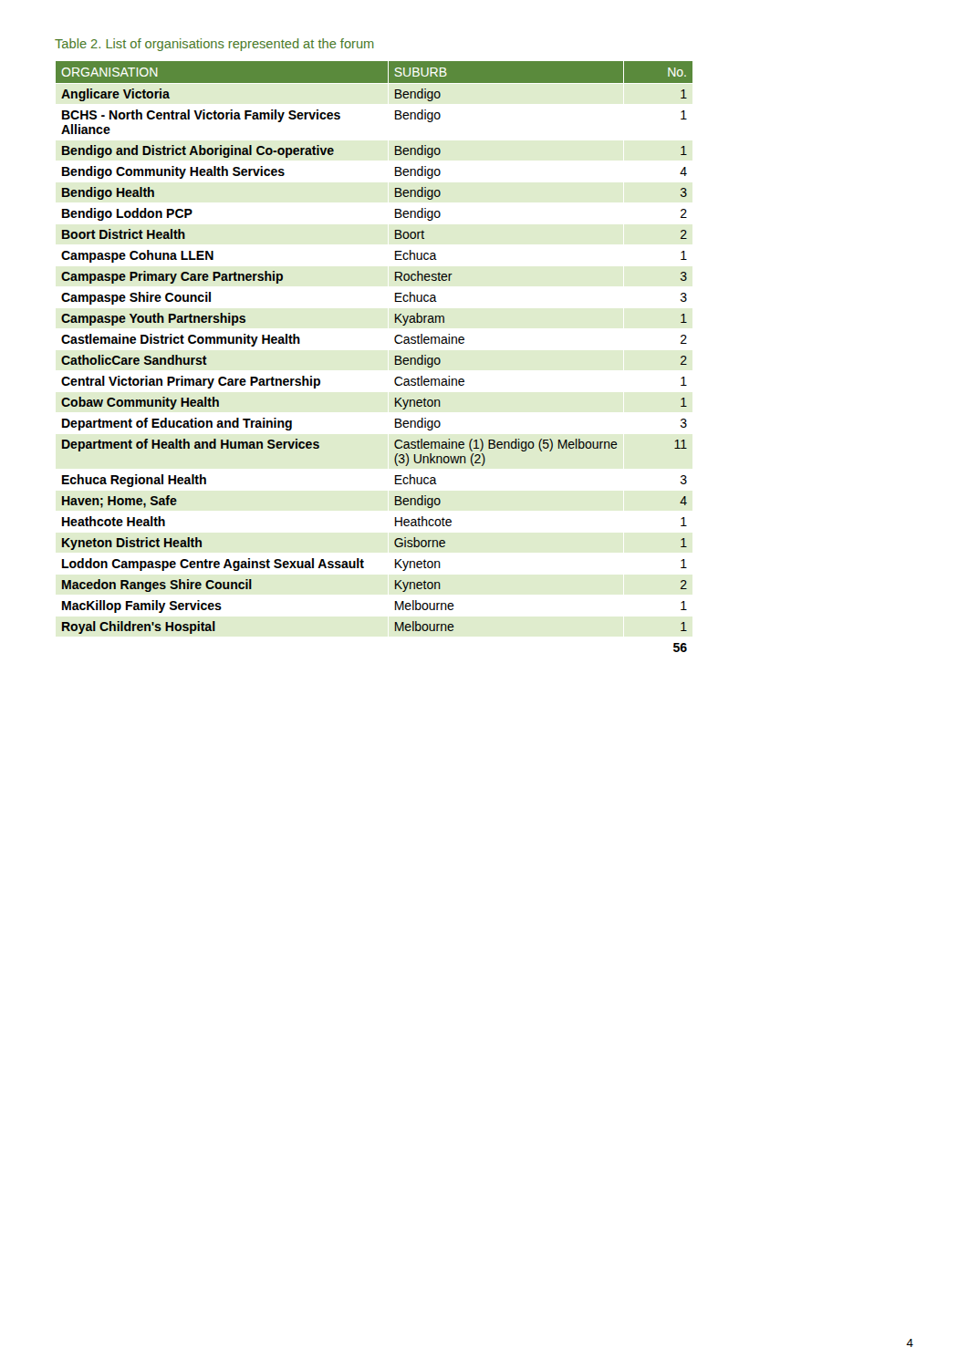Table 2. List of organisations represented at the forum
| ORGANISATION | SUBURB | No. |
| --- | --- | --- |
| Anglicare Victoria | Bendigo | 1 |
| BCHS - North Central Victoria Family Services Alliance | Bendigo | 1 |
| Bendigo and District Aboriginal Co-operative | Bendigo | 1 |
| Bendigo Community Health Services | Bendigo | 4 |
| Bendigo Health | Bendigo | 3 |
| Bendigo Loddon PCP | Bendigo | 2 |
| Boort District Health | Boort | 2 |
| Campaspe Cohuna LLEN | Echuca | 1 |
| Campaspe Primary Care Partnership | Rochester | 3 |
| Campaspe Shire Council | Echuca | 3 |
| Campaspe Youth Partnerships | Kyabram | 1 |
| Castlemaine District Community Health | Castlemaine | 2 |
| CatholicCare Sandhurst | Bendigo | 2 |
| Central Victorian Primary Care Partnership | Castlemaine | 1 |
| Cobaw Community Health | Kyneton | 1 |
| Department of Education and Training | Bendigo | 3 |
| Department of Health and Human Services | Castlemaine (1) Bendigo (5) Melbourne (3) Unknown (2) | 11 |
| Echuca Regional Health | Echuca | 3 |
| Haven; Home, Safe | Bendigo | 4 |
| Heathcote Health | Heathcote | 1 |
| Kyneton District Health | Gisborne | 1 |
| Loddon Campaspe Centre Against Sexual Assault | Kyneton | 1 |
| Macedon Ranges Shire Council | Kyneton | 2 |
| MacKillop Family Services | Melbourne | 1 |
| Royal Children's Hospital | Melbourne | 1 |
| | | 56 |
4